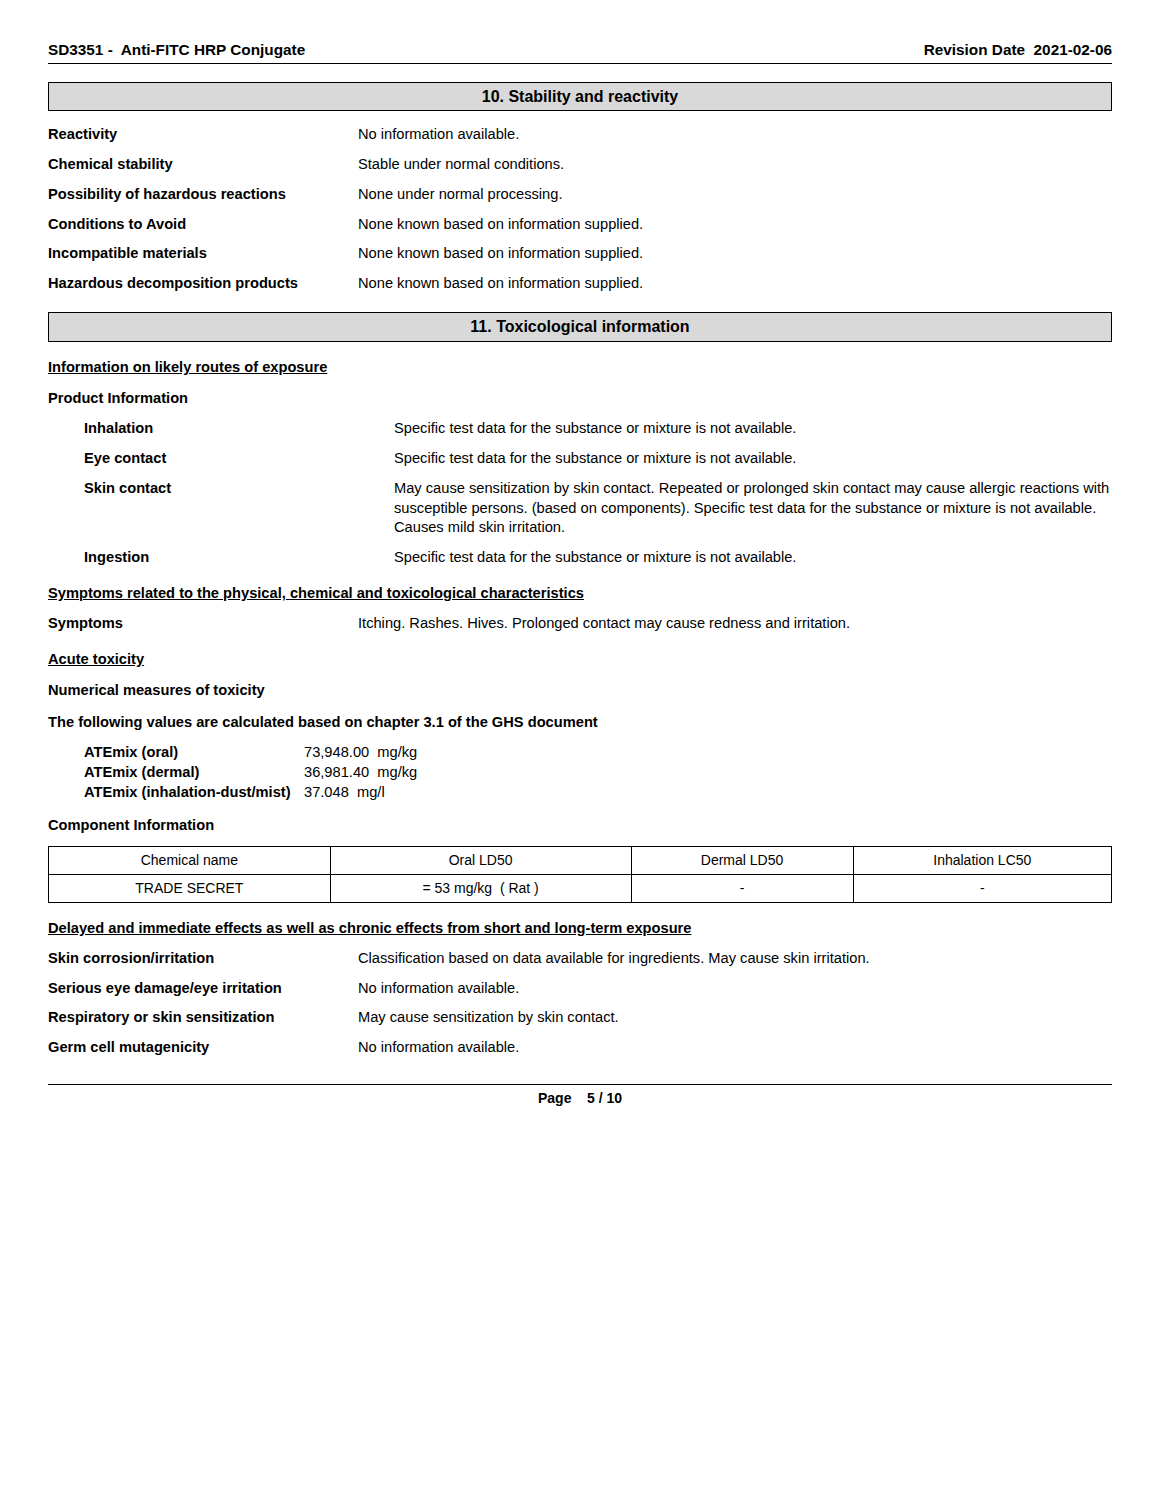SD3351 - Anti-FITC HRP Conjugate Revision Date 2021-02-06
10. Stability and reactivity
Reactivity
No information available.
Chemical stability
Stable under normal conditions.
Possibility of hazardous reactions
None under normal processing.
Conditions to Avoid
None known based on information supplied.
Incompatible materials
None known based on information supplied.
Hazardous decomposition products
None known based on information supplied.
11. Toxicological information
Information on likely routes of exposure
Product Information
Inhalation
Specific test data for the substance or mixture is not available.
Eye contact
Specific test data for the substance or mixture is not available.
Skin contact
May cause sensitization by skin contact. Repeated or prolonged skin contact may cause allergic reactions with susceptible persons. (based on components). Specific test data for the substance or mixture is not available. Causes mild skin irritation.
Ingestion
Specific test data for the substance or mixture is not available.
Symptoms related to the physical, chemical and toxicological characteristics
Symptoms
Itching. Rashes. Hives. Prolonged contact may cause redness and irritation.
Acute toxicity
Numerical measures of toxicity
The following values are calculated based on chapter 3.1 of the GHS document
ATEmix (oral)
73,948.00 mg/kg
ATEmix (dermal)
36,981.40 mg/kg
ATEmix (inhalation-dust/mist)
37.048 mg/l
Component Information
| Chemical name | Oral LD50 | Dermal LD50 | Inhalation LC50 |
| --- | --- | --- | --- |
| TRADE SECRET | = 53 mg/kg ( Rat ) | - | - |
Delayed and immediate effects as well as chronic effects from short and long-term exposure
Skin corrosion/irritation
Classification based on data available for ingredients. May cause skin irritation.
Serious eye damage/eye irritation
No information available.
Respiratory or skin sensitization
May cause sensitization by skin contact.
Germ cell mutagenicity
No information available.
Page 5 / 10